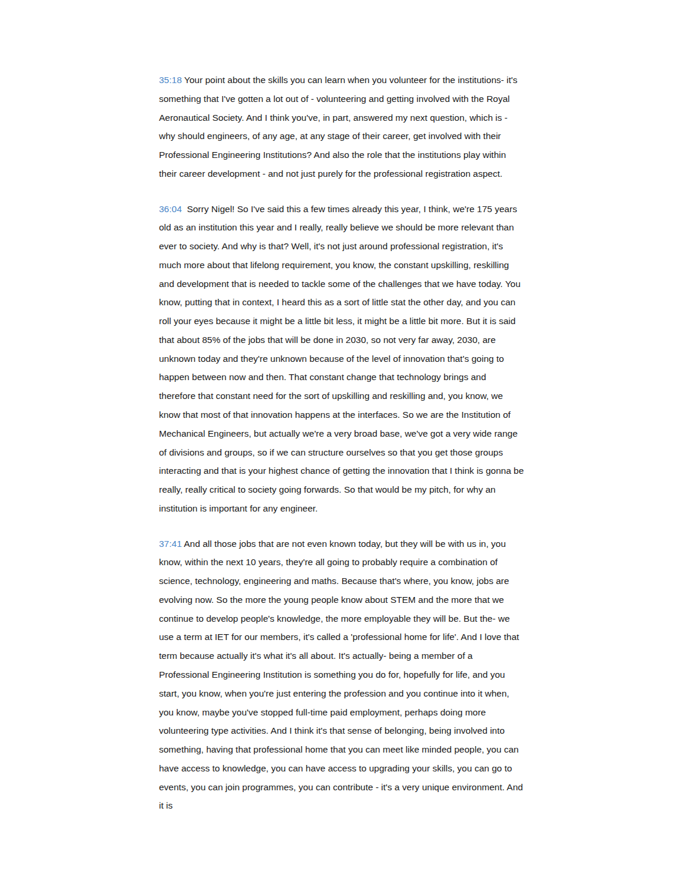35:18 Your point about the skills you can learn when you volunteer for the institutions- it's something that I've gotten a lot out of - volunteering and getting involved with the Royal Aeronautical Society. And I think you've, in part, answered my next question, which is - why should engineers, of any age, at any stage of their career, get involved with their Professional Engineering Institutions? And also the role that the institutions play within their career development - and not just purely for the professional registration aspect.
36:04 Sorry Nigel! So I've said this a few times already this year, I think, we're 175 years old as an institution this year and I really, really believe we should be more relevant than ever to society. And why is that? Well, it's not just around professional registration, it's much more about that lifelong requirement, you know, the constant upskilling, reskilling and development that is needed to tackle some of the challenges that we have today. You know, putting that in context, I heard this as a sort of little stat the other day, and you can roll your eyes because it might be a little bit less, it might be a little bit more. But it is said that about 85% of the jobs that will be done in 2030, so not very far away, 2030, are unknown today and they're unknown because of the level of innovation that's going to happen between now and then. That constant change that technology brings and therefore that constant need for the sort of upskilling and reskilling and, you know, we know that most of that innovation happens at the interfaces. So we are the Institution of Mechanical Engineers, but actually we're a very broad base, we've got a very wide range of divisions and groups, so if we can structure ourselves so that you get those groups interacting and that is your highest chance of getting the innovation that I think is gonna be really, really critical to society going forwards. So that would be my pitch, for why an institution is important for any engineer.
37:41 And all those jobs that are not even known today, but they will be with us in, you know, within the next 10 years, they're all going to probably require a combination of science, technology, engineering and maths. Because that's where, you know, jobs are evolving now. So the more the young people know about STEM and the more that we continue to develop people's knowledge, the more employable they will be. But the- we use a term at IET for our members, it's called a 'professional home for life'. And I love that term because actually it's what it's all about. It's actually- being a member of a Professional Engineering Institution is something you do for, hopefully for life, and you start, you know, when you're just entering the profession and you continue into it when, you know, maybe you've stopped full-time paid employment, perhaps doing more volunteering type activities. And I think it's that sense of belonging, being involved into something, having that professional home that you can meet like minded people, you can have access to knowledge, you can have access to upgrading your skills, you can go to events, you can join programmes, you can contribute - it's a very unique environment. And it is